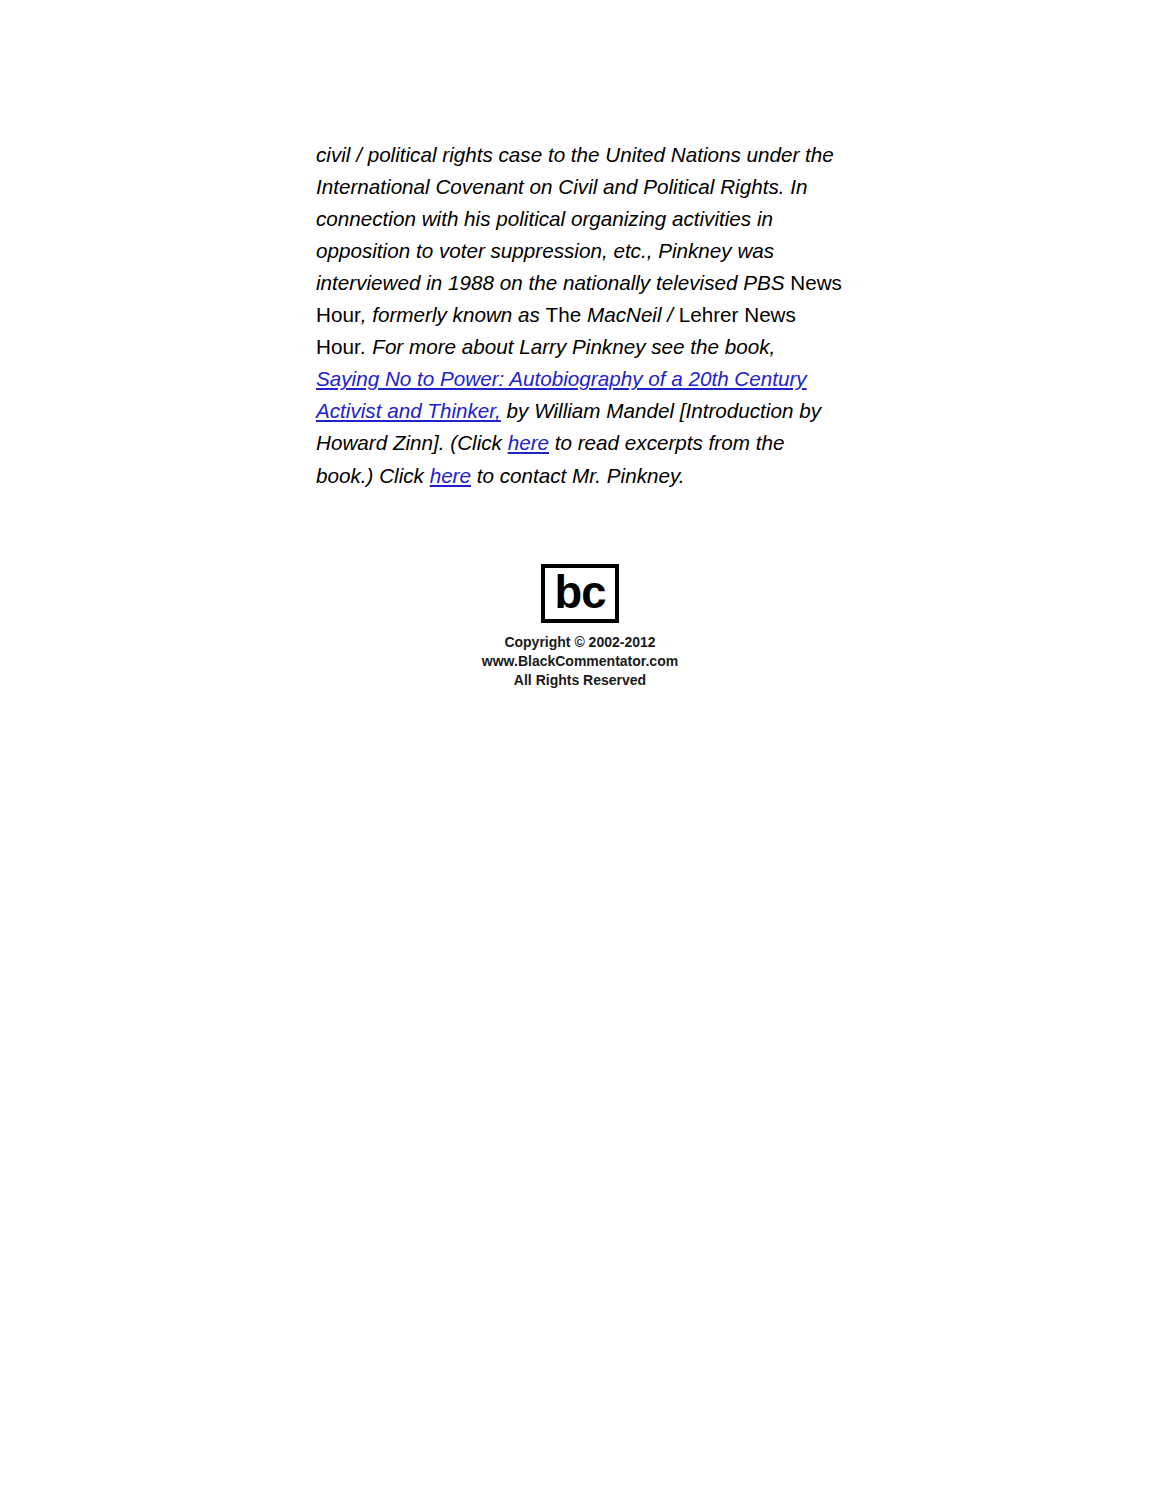civil / political rights case to the United Nations under the International Covenant on Civil and Political Rights. In connection with his political organizing activities in opposition to voter suppression, etc., Pinkney was interviewed in 1988 on the nationally televised PBS News Hour, formerly known as The MacNeil / Lehrer News Hour. For more about Larry Pinkney see the book, Saying No to Power: Autobiography of a 20th Century Activist and Thinker, by William Mandel [Introduction by Howard Zinn]. (Click here to read excerpts from the book.) Click here to contact Mr. Pinkney.
bc
Copyright © 2002-2012
www.BlackCommentator.com
All Rights Reserved